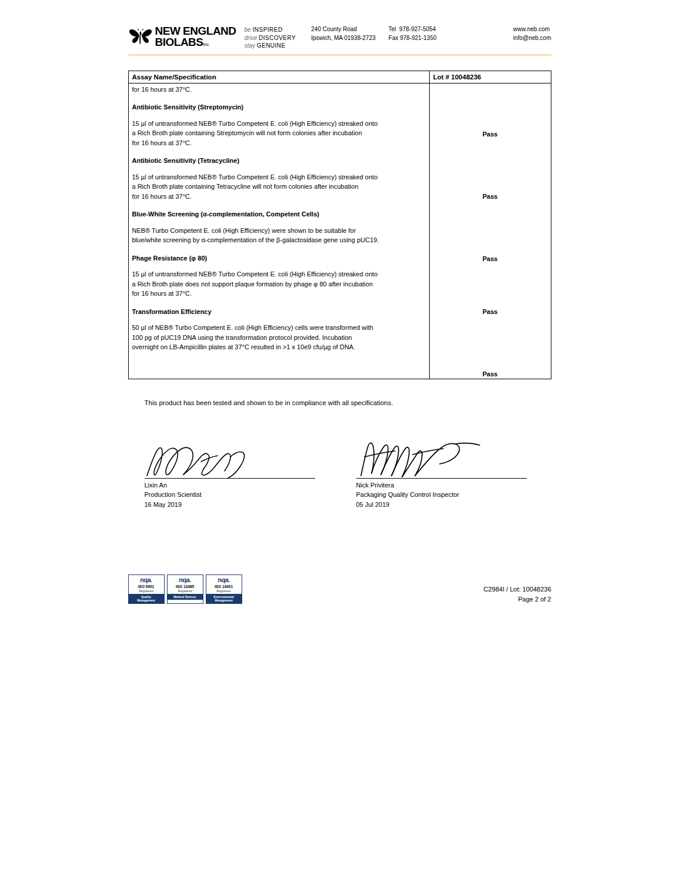NEW ENGLAND
BIOLABSInc.
be INSPIRED
drive DISCOVERY
stay GENUINE
240 County Road
Ipswich, MA 01938-2723
Tel 978-927-5054
Fax 978-921-1350
www.neb.com
info@neb.com
| Assay Name/Specification | Lot # 10048236 |
| --- | --- |
| for 16 hours at 37°C. Antibiotic Sensitivity (Streptomycin) 15 µl of untransformed NEB® Turbo Competent E. coli (High Efficiency) streaked onto a Rich Broth plate containing Streptomycin will not form colonies after incubation for 16 hours at 37°C. Antibiotic Sensitivity (Tetracycline) 15 µl of untransformed NEB® Turbo Competent E. coli (High Efficiency) streaked onto a Rich Broth plate containing Tetracycline will not form colonies after incubation for 16 hours at 37°C. Blue-White Screening (α-complementation, Competent Cells) NEB® Turbo Competent E. coli (High Efficiency) were shown to be suitable for blue/white screening by α-complementation of the β-galactosidase gene using pUC19. Phage Resistance (φ 80) 15 µl of untransformed NEB® Turbo Competent E. coli (High Efficiency) streaked onto a Rich Broth plate does not support plaque formation by phage φ 80 after incubation for 16 hours at 37°C. Transformation Efficiency 50 µl of NEB® Turbo Competent E. coli (High Efficiency) cells were transformed with 100 pg of pUC19 DNA using the transformation protocol provided. Incubation overnight on LB-Ampicillin plates at 37°C resulted in >1 x 10e9 cfu/µg of DNA. | Pass Pass Pass Pass Pass |
This product has been tested and shown to be in compliance with all specifications.
Lixin An
Production Scientist
16 May 2019
Nick Privitera
Packaging Quality Control Inspector
05 Jul 2019
nqa.
ISO 9001
Registered
Quality
Management
nqa.
ISO 13485
Registered
Medical Devices
nqa.
ISO 14001
Registered
Environmental
Management
C2984I / Lot: 10048236
Page 2 of 2